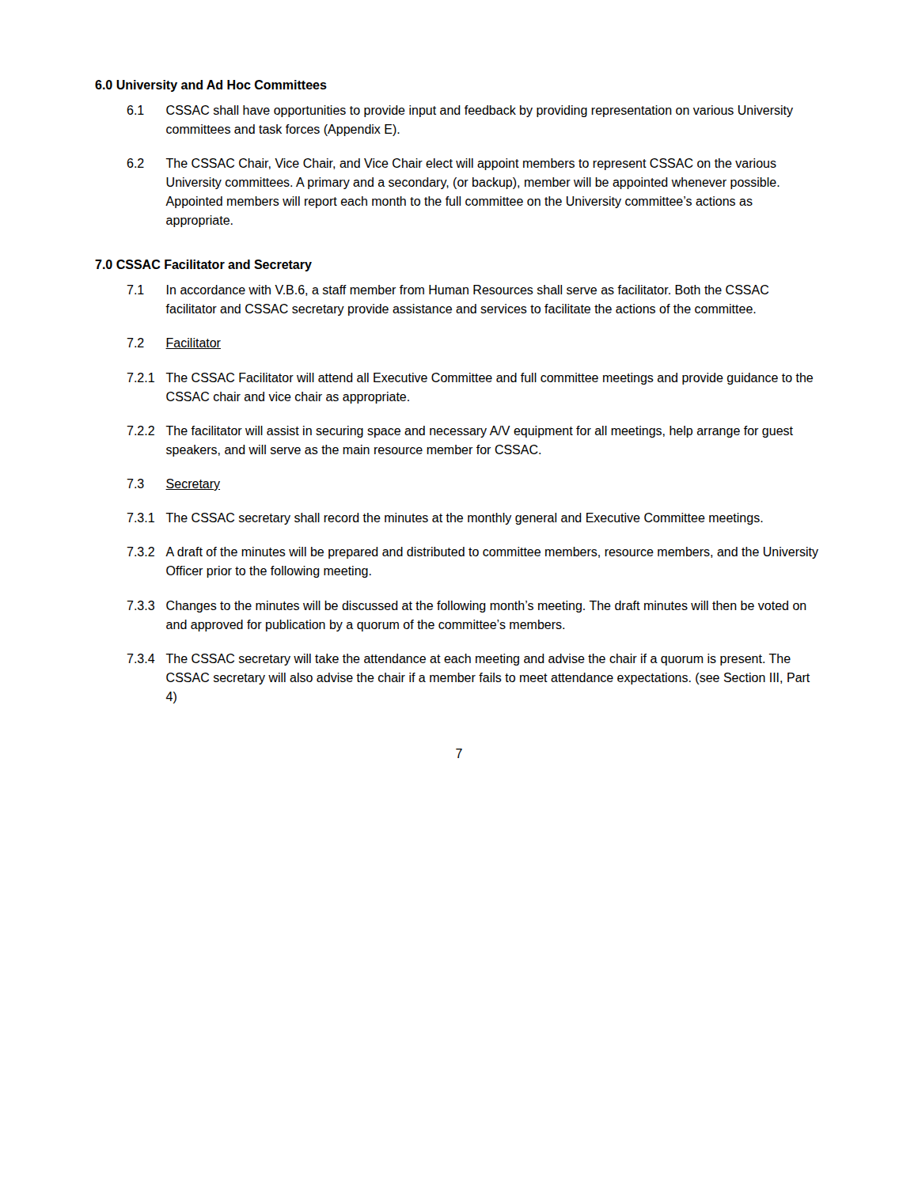6.0 University and Ad Hoc Committees
6.1 CSSAC shall have opportunities to provide input and feedback by providing representation on various University committees and task forces (Appendix E).
6.2 The CSSAC Chair, Vice Chair, and Vice Chair elect will appoint members to represent CSSAC on the various University committees. A primary and a secondary, (or backup), member will be appointed whenever possible. Appointed members will report each month to the full committee on the University committee’s actions as appropriate.
7.0 CSSAC Facilitator and Secretary
7.1 In accordance with V.B.6, a staff member from Human Resources shall serve as facilitator. Both the CSSAC facilitator and CSSAC secretary provide assistance and services to facilitate the actions of the committee.
7.2 Facilitator
7.2.1 The CSSAC Facilitator will attend all Executive Committee and full committee meetings and provide guidance to the CSSAC chair and vice chair as appropriate.
7.2.2 The facilitator will assist in securing space and necessary A/V equipment for all meetings, help arrange for guest speakers, and will serve as the main resource member for CSSAC.
7.3 Secretary
7.3.1 The CSSAC secretary shall record the minutes at the monthly general and Executive Committee meetings.
7.3.2 A draft of the minutes will be prepared and distributed to committee members, resource members, and the University Officer prior to the following meeting.
7.3.3 Changes to the minutes will be discussed at the following month’s meeting. The draft minutes will then be voted on and approved for publication by a quorum of the committee’s members.
7.3.4 The CSSAC secretary will take the attendance at each meeting and advise the chair if a quorum is present. The CSSAC secretary will also advise the chair if a member fails to meet attendance expectations. (see Section III, Part 4)
7